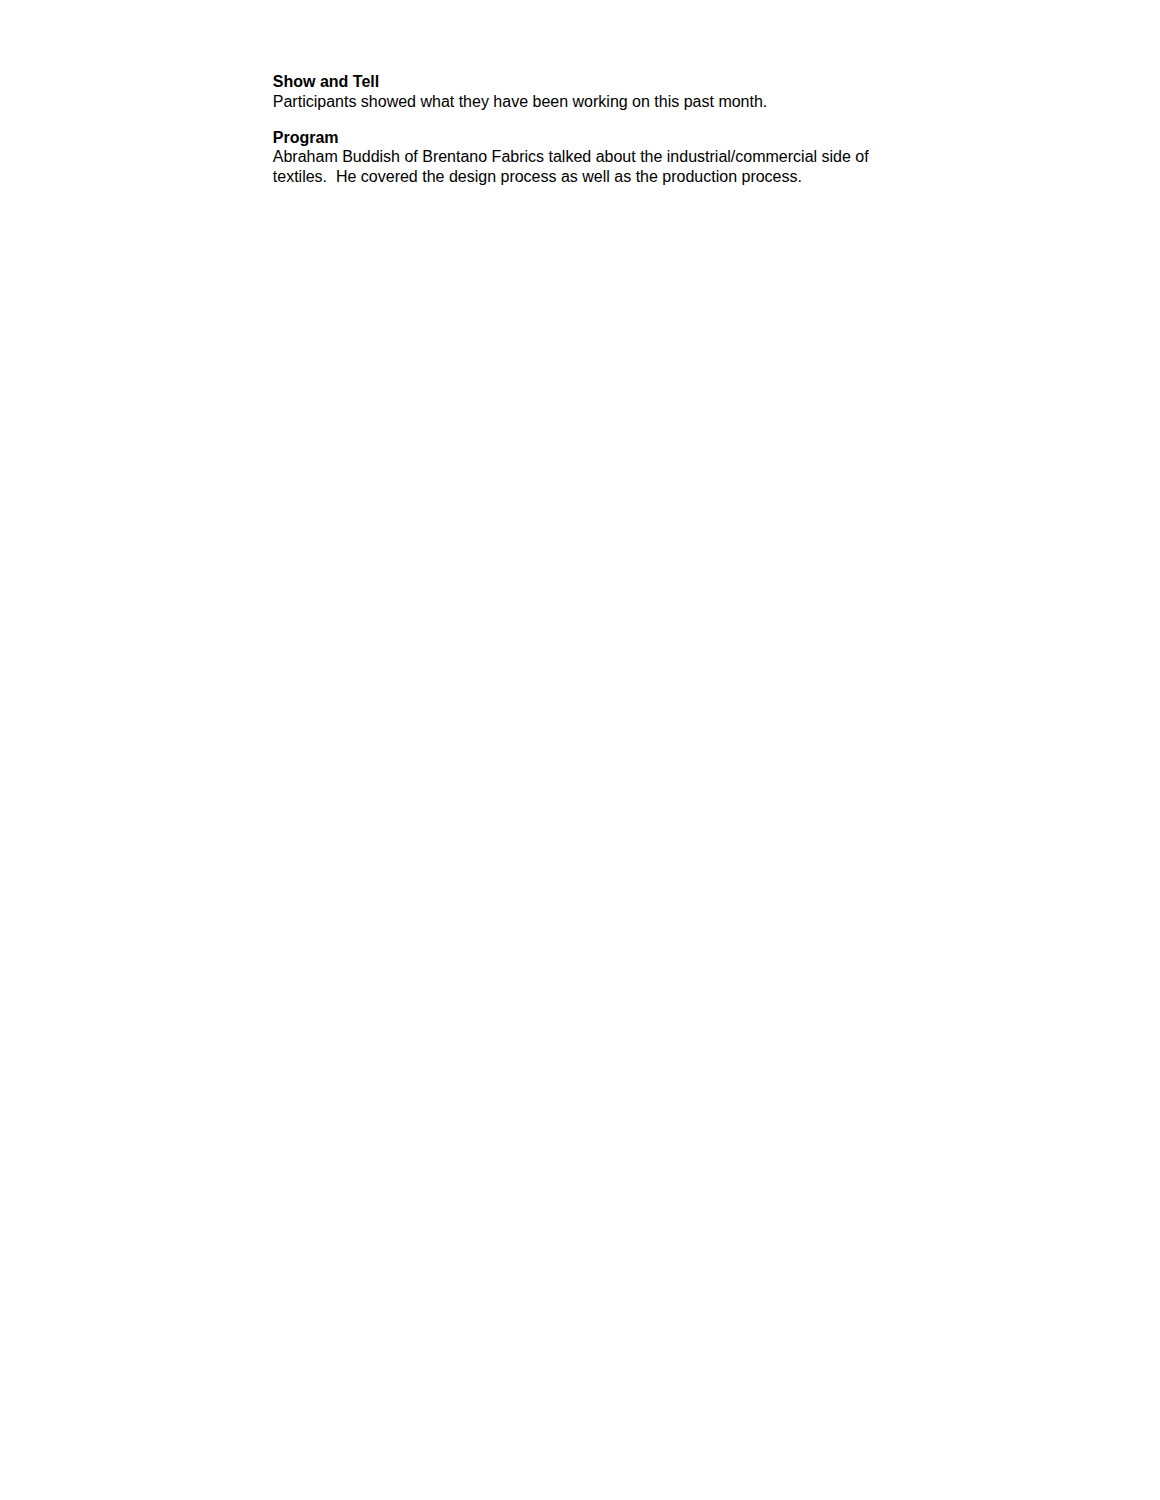Show and Tell
Participants showed what they have been working on this past month.
Program
Abraham Buddish of Brentano Fabrics talked about the industrial/commercial side of textiles. He covered the design process as well as the production process.